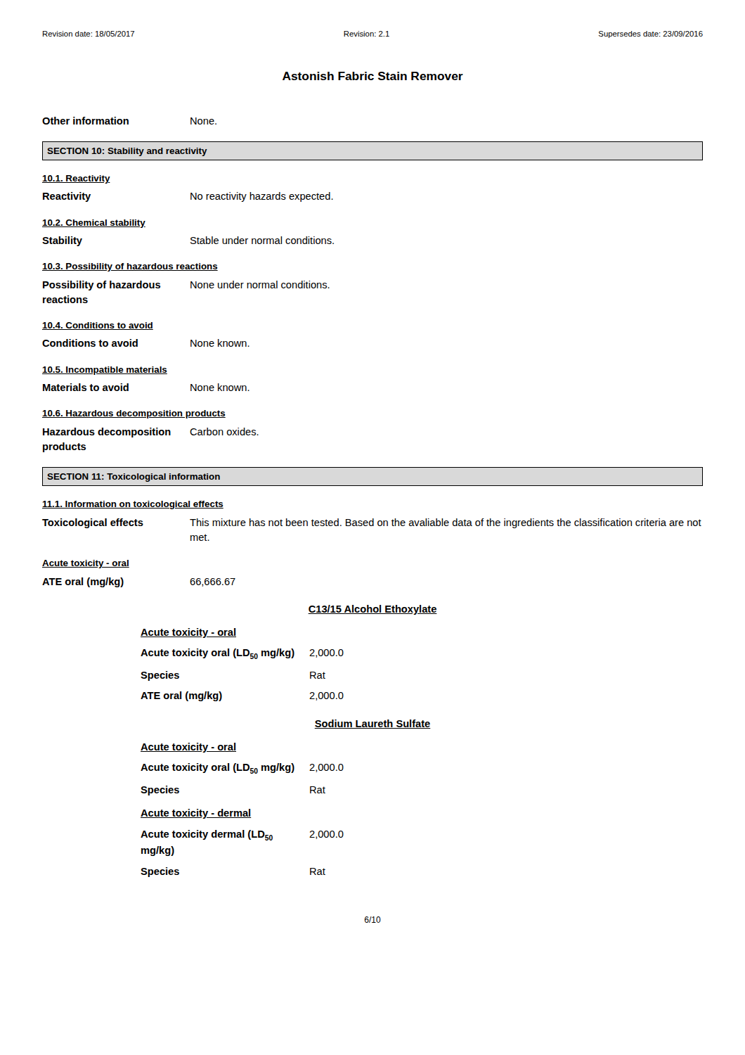Revision date: 18/05/2017 Revision: 2.1 Supersedes date: 23/09/2016
Astonish Fabric Stain Remover
Other information
None.
SECTION 10: Stability and reactivity
10.1. Reactivity
Reactivity
No reactivity hazards expected.
10.2. Chemical stability
Stability
Stable under normal conditions.
10.3. Possibility of hazardous reactions
Possibility of hazardous reactions
None under normal conditions.
10.4. Conditions to avoid
Conditions to avoid
None known.
10.5. Incompatible materials
Materials to avoid
None known.
10.6. Hazardous decomposition products
Hazardous decomposition products
Carbon oxides.
SECTION 11: Toxicological information
11.1. Information on toxicological effects
Toxicological effects
This mixture has not been tested. Based on the avaliable data of the ingredients the classification criteria are not met.
Acute toxicity - oral
ATE oral (mg/kg)
66,666.67
C13/15 Alcohol Ethoxylate
Acute toxicity - oral
Acute toxicity oral (LD50 mg/kg)
2,000.0
Species
Rat
ATE oral (mg/kg)
2,000.0
Sodium Laureth Sulfate
Acute toxicity - oral
Acute toxicity oral (LD50 mg/kg)
2,000.0
Species
Rat
Acute toxicity - dermal
Acute toxicity dermal (LD50 mg/kg)
2,000.0
Species
Rat
6/10